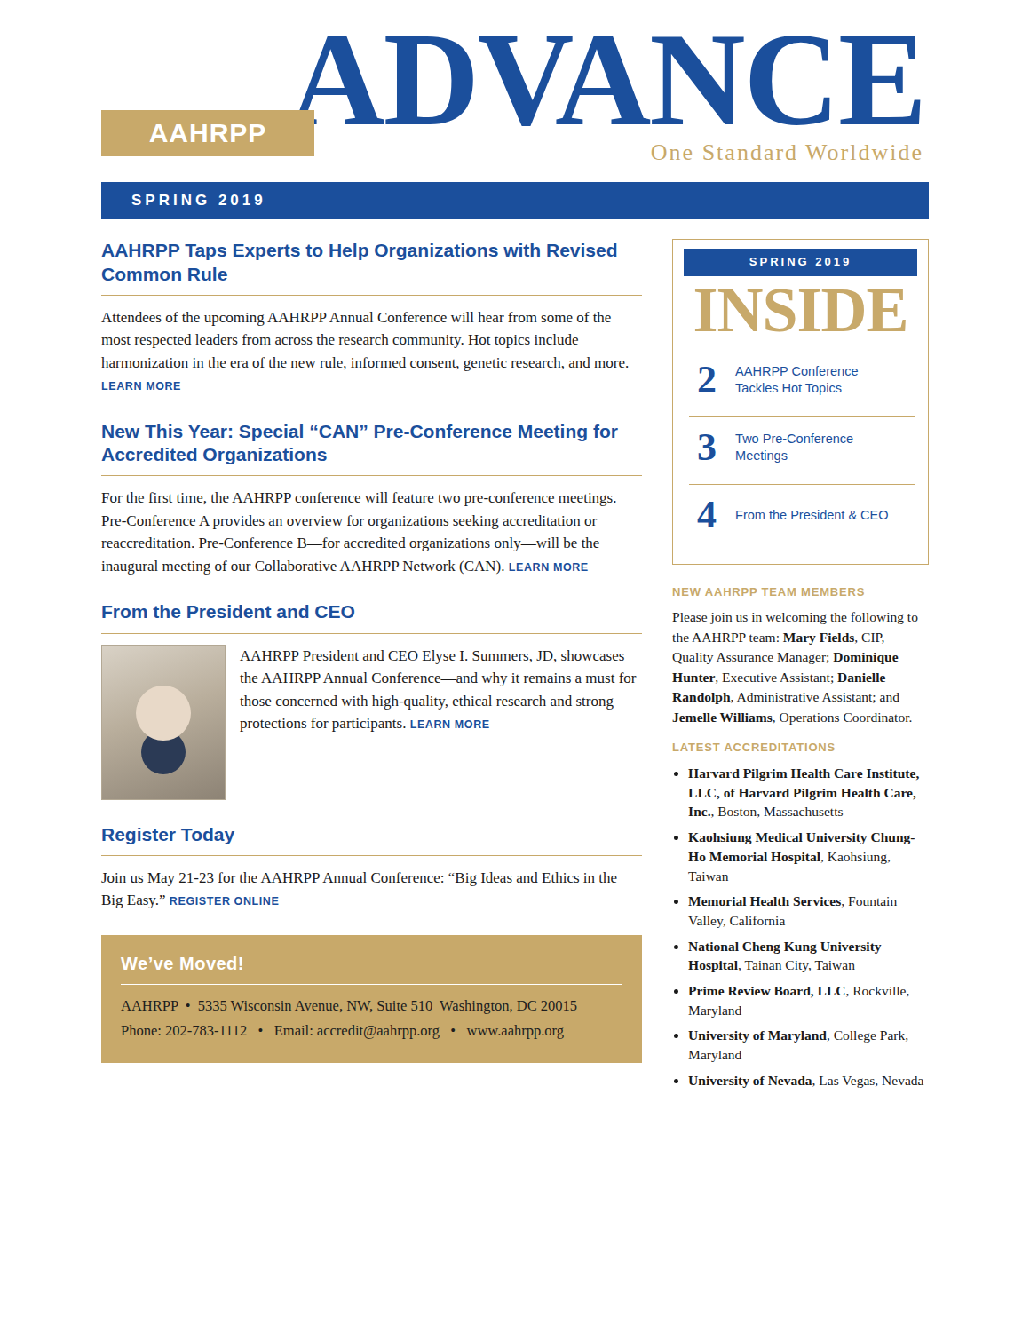ADVANCE
AAHRPP
One Standard Worldwide
SPRING 2019
AAHRPP Taps Experts to Help Organizations with Revised Common Rule
Attendees of the upcoming AAHRPP Annual Conference will hear from some of the most respected leaders from across the research community. Hot topics include harmonization in the era of the new rule, informed consent, genetic research, and more. LEARN MORE
New This Year: Special “CAN” Pre-Conference Meeting for Accredited Organizations
For the first time, the AAHRPP conference will feature two pre-conference meetings. Pre-Conference A provides an overview for organizations seeking accreditation or reaccreditation. Pre-Conference B—for accredited organizations only—will be the inaugural meeting of our Collaborative AAHRPP Network (CAN). LEARN MORE
From the President and CEO
AAHRPP President and CEO Elyse I. Summers, JD, showcases the AAHRPP Annual Conference—and why it remains a must for those concerned with high-quality, ethical research and strong protections for participants. LEARN MORE
Register Today
Join us May 21-23 for the AAHRPP Annual Conference: “Big Ideas and Ethics in the Big Easy.” REGISTER ONLINE
We’ve Moved!
AAHRPP • 5335 Wisconsin Avenue, NW, Suite 510 Washington, DC 20015
Phone: 202-783-1112 • Email: accredit@aahrpp.org • www.aahrpp.org
SPRING 2019
INSIDE
2 AAHRPP Conference
Tackles Hot Topics
3 Two Pre-Conference
Meetings
4 From the President & CEO
NEW AAHRPP TEAM MEMBERS
Please join us in welcoming the following to the AAHRPP team: Mary Fields, CIP, Quality Assurance Manager; Dominique Hunter, Executive Assistant; Danielle Randolph, Administrative Assistant; and Jemelle Williams, Operations Coordinator.
LATEST ACCREDITATIONS
Harvard Pilgrim Health Care Institute, LLC, of Harvard Pilgrim Health Care, Inc., Boston, Massachusetts
Kaohsiung Medical University Chung-Ho Memorial Hospital, Kaohsiung, Taiwan
Memorial Health Services, Fountain Valley, California
National Cheng Kung University Hospital, Tainan City, Taiwan
Prime Review Board, LLC, Rockville, Maryland
University of Maryland, College Park, Maryland
University of Nevada, Las Vegas, Nevada